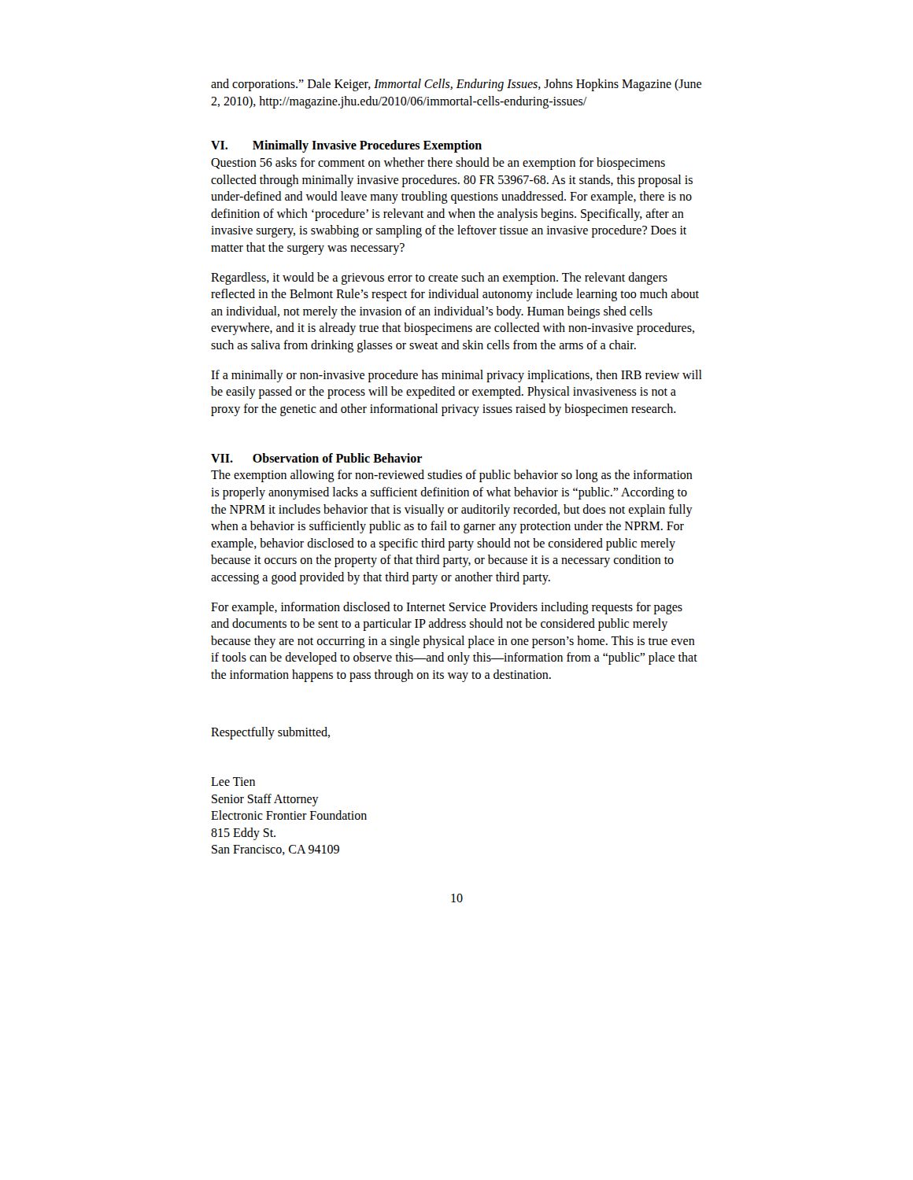and corporations.” Dale Keiger, Immortal Cells, Enduring Issues, Johns Hopkins Magazine (June 2, 2010), http://magazine.jhu.edu/2010/06/immortal-cells-enduring-issues/
VI. Minimally Invasive Procedures Exemption
Question 56 asks for comment on whether there should be an exemption for biospecimens collected through minimally invasive procedures. 80 FR 53967-68. As it stands, this proposal is under-defined and would leave many troubling questions unaddressed. For example, there is no definition of which ‘procedure’ is relevant and when the analysis begins. Specifically, after an invasive surgery, is swabbing or sampling of the leftover tissue an invasive procedure? Does it matter that the surgery was necessary?
Regardless, it would be a grievous error to create such an exemption. The relevant dangers reflected in the Belmont Rule’s respect for individual autonomy include learning too much about an individual, not merely the invasion of an individual’s body. Human beings shed cells everywhere, and it is already true that biospecimens are collected with non-invasive procedures, such as saliva from drinking glasses or sweat and skin cells from the arms of a chair.
If a minimally or non-invasive procedure has minimal privacy implications, then IRB review will be easily passed or the process will be expedited or exempted. Physical invasiveness is not a proxy for the genetic and other informational privacy issues raised by biospecimen research.
VII. Observation of Public Behavior
The exemption allowing for non-reviewed studies of public behavior so long as the information is properly anonymised lacks a sufficient definition of what behavior is “public.” According to the NPRM it includes behavior that is visually or auditorily recorded, but does not explain fully when a behavior is sufficiently public as to fail to garner any protection under the NPRM. For example, behavior disclosed to a specific third party should not be considered public merely because it occurs on the property of that third party, or because it is a necessary condition to accessing a good provided by that third party or another third party.
For example, information disclosed to Internet Service Providers including requests for pages and documents to be sent to a particular IP address should not be considered public merely because they are not occurring in a single physical place in one person’s home. This is true even if tools can be developed to observe this—and only this—information from a “public” place that the information happens to pass through on its way to a destination.
Respectfully submitted,
Lee Tien
Senior Staff Attorney
Electronic Frontier Foundation
815 Eddy St.
San Francisco, CA 94109
10